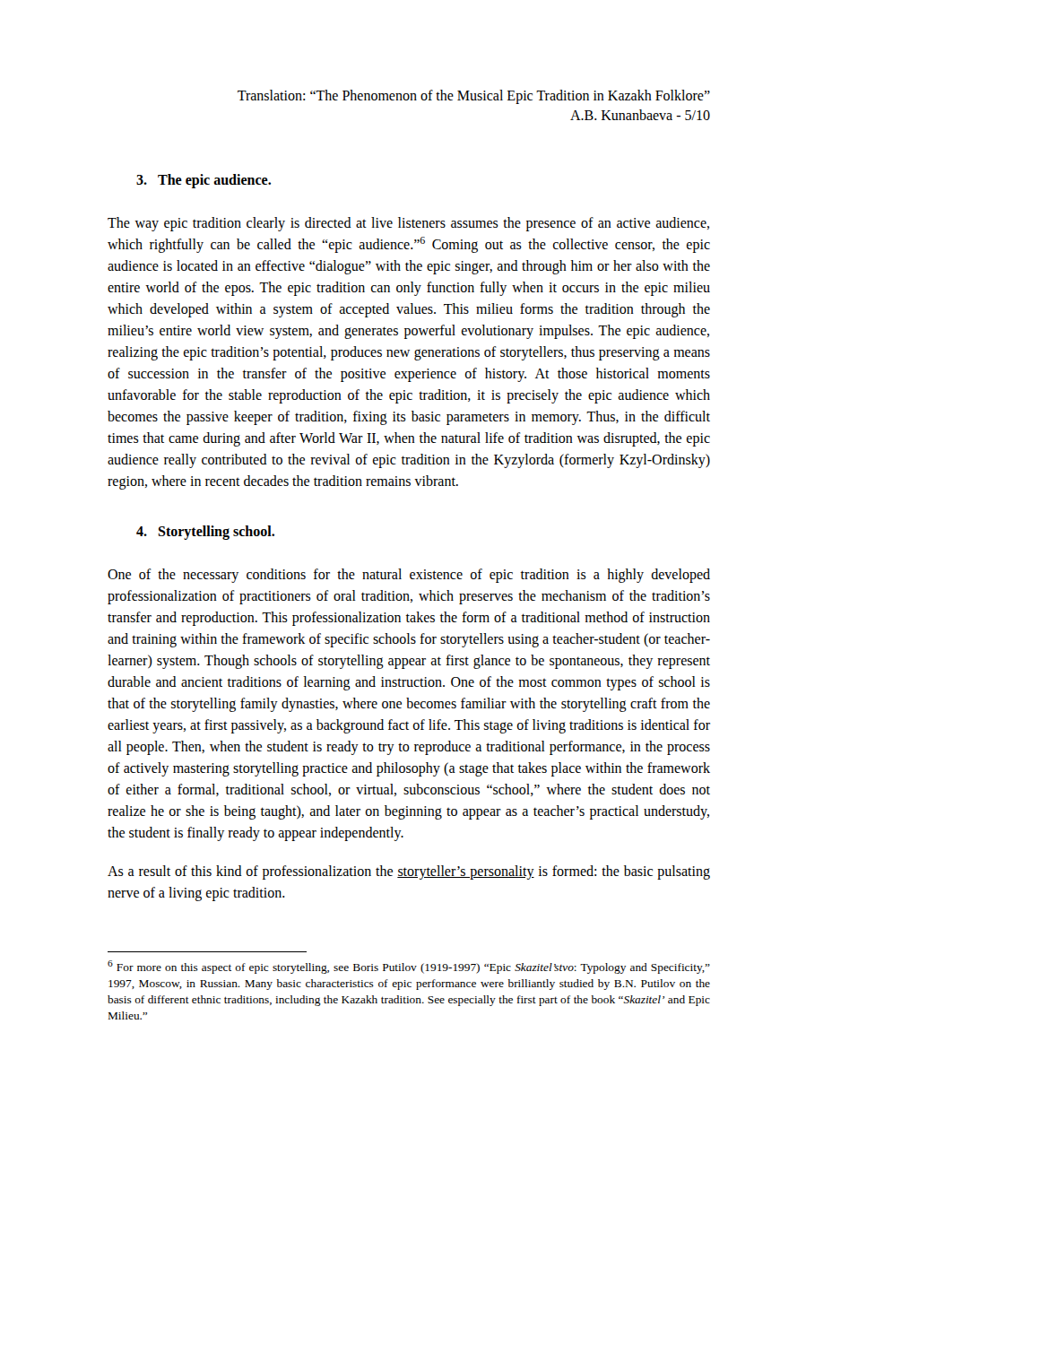Translation: “The Phenomenon of the Musical Epic Tradition in Kazakh Folklore”
A.B. Kunanbaeva - 5/10
3. The epic audience.
The way epic tradition clearly is directed at live listeners assumes the presence of an active audience, which rightfully can be called the “epic audience.”6 Coming out as the collective censor, the epic audience is located in an effective “dialogue” with the epic singer, and through him or her also with the entire world of the epos. The epic tradition can only function fully when it occurs in the epic milieu which developed within a system of accepted values. This milieu forms the tradition through the milieu’s entire world view system, and generates powerful evolutionary impulses. The epic audience, realizing the epic tradition’s potential, produces new generations of storytellers, thus preserving a means of succession in the transfer of the positive experience of history. At those historical moments unfavorable for the stable reproduction of the epic tradition, it is precisely the epic audience which becomes the passive keeper of tradition, fixing its basic parameters in memory. Thus, in the difficult times that came during and after World War II, when the natural life of tradition was disrupted, the epic audience really contributed to the revival of epic tradition in the Kyzylorda (formerly Kzyl-Ordinsky) region, where in recent decades the tradition remains vibrant.
4. Storytelling school.
One of the necessary conditions for the natural existence of epic tradition is a highly developed professionalization of practitioners of oral tradition, which preserves the mechanism of the tradition’s transfer and reproduction. This professionalization takes the form of a traditional method of instruction and training within the framework of specific schools for storytellers using a teacher-student (or teacher-learner) system. Though schools of storytelling appear at first glance to be spontaneous, they represent durable and ancient traditions of learning and instruction. One of the most common types of school is that of the storytelling family dynasties, where one becomes familiar with the storytelling craft from the earliest years, at first passively, as a background fact of life. This stage of living traditions is identical for all people. Then, when the student is ready to try to reproduce a traditional performance, in the process of actively mastering storytelling practice and philosophy (a stage that takes place within the framework of either a formal, traditional school, or virtual, subconscious “school,” where the student does not realize he or she is being taught), and later on beginning to appear as a teacher’s practical understudy, the student is finally ready to appear independently.
As a result of this kind of professionalization the storyteller’s personality is formed: the basic pulsating nerve of a living epic tradition.
6 For more on this aspect of epic storytelling, see Boris Putilov (1919-1997) “Epic Skazitel’stvo: Typology and Specificity,” 1997, Moscow, in Russian. Many basic characteristics of epic performance were brilliantly studied by B.N. Putilov on the basis of different ethnic traditions, including the Kazakh tradition. See especially the first part of the book “Skazitel’ and Epic Milieu.”